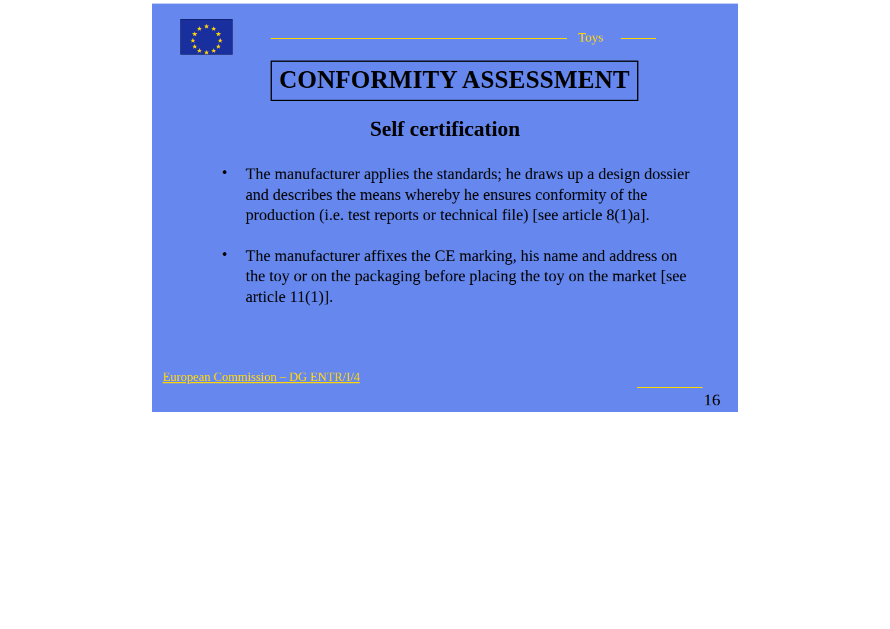★ ★ ★ ★ ★ ★ ★ ★ ★ ★ ★ ★
Toys
CONFORMITY ASSESSMENT
Self certification
The manufacturer applies the standards; he draws up a design dossier and describes the means whereby he ensures conformity of the production (i.e. test reports or technical file) [see article 8(1)a].
The manufacturer affixes the CE marking, his name and address on the toy or on the packaging before placing the toy on the market [see article 11(1)].
European Commission – DG ENTR/I/4
16